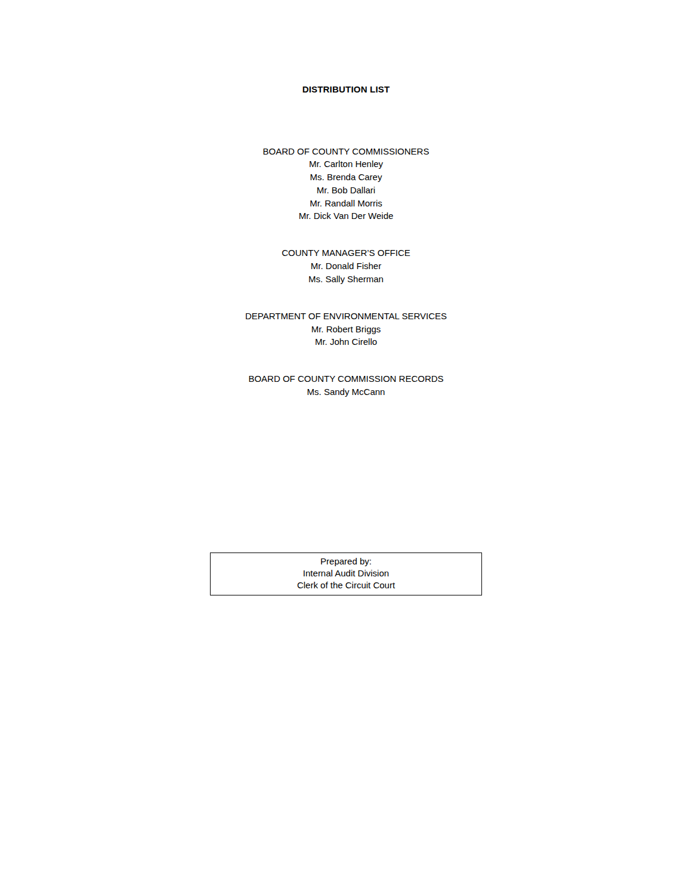DISTRIBUTION LIST
BOARD OF COUNTY COMMISSIONERS
Mr. Carlton Henley
Ms. Brenda Carey
Mr. Bob Dallari
Mr. Randall Morris
Mr. Dick Van Der Weide
COUNTY MANAGER’S OFFICE
Mr. Donald Fisher
Ms. Sally Sherman
DEPARTMENT OF ENVIRONMENTAL SERVICES
Mr. Robert Briggs
Mr. John Cirello
BOARD OF COUNTY COMMISSION RECORDS
Ms. Sandy McCann
Prepared by:
Internal Audit Division
Clerk of the Circuit Court